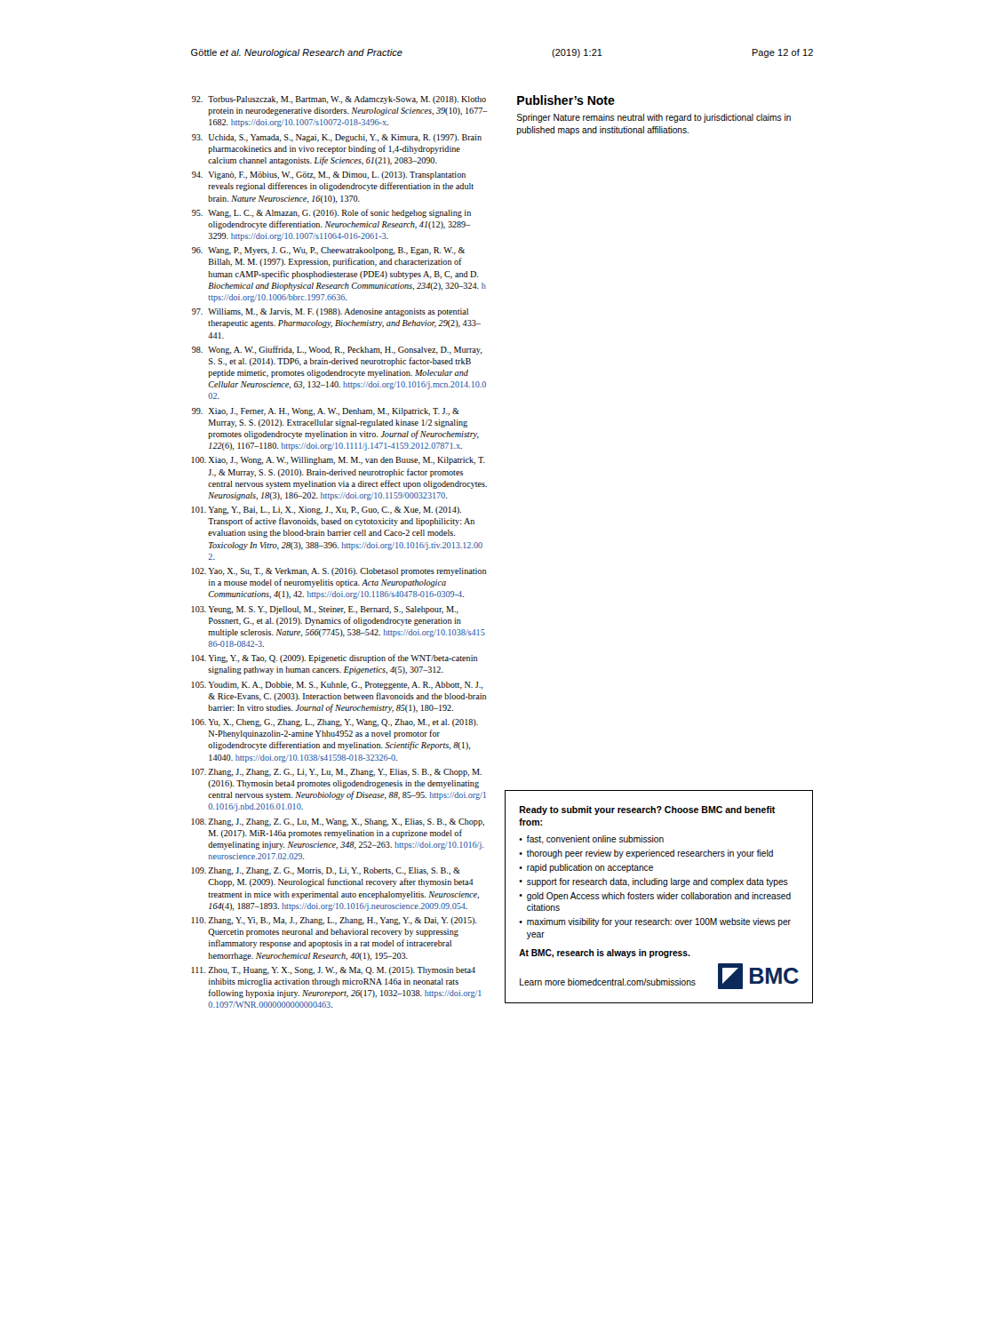Göttle et al. Neurological Research and Practice
(2019) 1:21
Page 12 of 12
92. Torbus-Paluszczak, M., Bartman, W., & Adamczyk-Sowa, M. (2018). Klotho protein in neurodegenerative disorders. Neurological Sciences, 39(10), 1677–1682. https://doi.org/10.1007/s10072-018-3496-x.
93. Uchida, S., Yamada, S., Nagai, K., Deguchi, Y., & Kimura, R. (1997). Brain pharmacokinetics and in vivo receptor binding of 1,4-dihydropyridine calcium channel antagonists. Life Sciences, 61(21), 2083–2090.
94. Viganò, F., Möbius, W., Götz, M., & Dimou, L. (2013). Transplantation reveals regional differences in oligodendrocyte differentiation in the adult brain. Nature Neuroscience, 16(10), 1370.
95. Wang, L. C., & Almazan, G. (2016). Role of sonic hedgehog signaling in oligodendrocyte differentiation. Neurochemical Research, 41(12), 3289–3299. https://doi.org/10.1007/s11064-016-2061-3.
96. Wang, P., Myers, J. G., Wu, P., Cheewatrakoolpong, B., Egan, R. W., & Billah, M. M. (1997). Expression, purification, and characterization of human cAMP-specific phosphodiesterase (PDE4) subtypes A, B, C, and D. Biochemical and Biophysical Research Communications, 234(2), 320–324. https://doi.org/10.1006/bbrc.1997.6636.
97. Williams, M., & Jarvis, M. F. (1988). Adenosine antagonists as potential therapeutic agents. Pharmacology, Biochemistry, and Behavior, 29(2), 433–441.
98. Wong, A. W., Giuffrida, L., Wood, R., Peckham, H., Gonsalvez, D., Murray, S. S., et al. (2014). TDP6, a brain-derived neurotrophic factor-based trkB peptide mimetic, promotes oligodendrocyte myelination. Molecular and Cellular Neuroscience, 63, 132–140. https://doi.org/10.1016/j.mcn.2014.10.002.
99. Xiao, J., Ferner, A. H., Wong, A. W., Denham, M., Kilpatrick, T. J., & Murray, S. S. (2012). Extracellular signal-regulated kinase 1/2 signaling promotes oligodendrocyte myelination in vitro. Journal of Neurochemistry, 122(6), 1167–1180. https://doi.org/10.1111/j.1471-4159.2012.07871.x.
100. Xiao, J., Wong, A. W., Willingham, M. M., van den Buuse, M., Kilpatrick, T. J., & Murray, S. S. (2010). Brain-derived neurotrophic factor promotes central nervous system myelination via a direct effect upon oligodendrocytes. Neurosignals, 18(3), 186–202. https://doi.org/10.1159/000323170.
101. Yang, Y., Bai, L., Li, X., Xiong, J., Xu, P., Guo, C., & Xue, M. (2014). Transport of active flavonoids, based on cytotoxicity and lipophilicity: An evaluation using the blood-brain barrier cell and Caco-2 cell models. Toxicology In Vitro, 28(3), 388–396. https://doi.org/10.1016/j.tiv.2013.12.002.
102. Yao, X., Su, T., & Verkman, A. S. (2016). Clobetasol promotes remyelination in a mouse model of neuromyelitis optica. Acta Neuropathologica Communications, 4(1), 42. https://doi.org/10.1186/s40478-016-0309-4.
103. Yeung, M. S. Y., Djelloul, M., Steiner, E., Bernard, S., Salehpour, M., Possnert, G., et al. (2019). Dynamics of oligodendrocyte generation in multiple sclerosis. Nature, 566(7745), 538–542. https://doi.org/10.1038/s41586-018-0842-3.
104. Ying, Y., & Tao, Q. (2009). Epigenetic disruption of the WNT/beta-catenin signaling pathway in human cancers. Epigenetics, 4(5), 307–312.
105. Youdim, K. A., Dobbie, M. S., Kuhnle, G., Proteggente, A. R., Abbott, N. J., & Rice-Evans, C. (2003). Interaction between flavonoids and the blood-brain barrier: In vitro studies. Journal of Neurochemistry, 85(1), 180–192.
106. Yu, X., Cheng, G., Zhang, L., Zhang, Y., Wang, Q., Zhao, M., et al. (2018). N-Phenylquinazolin-2-amine Yhhu4952 as a novel promotor for oligodendrocyte differentiation and myelination. Scientific Reports, 8(1), 14040. https://doi.org/10.1038/s41598-018-32326-0.
107. Zhang, J., Zhang, Z. G., Li, Y., Lu, M., Zhang, Y., Elias, S. B., & Chopp, M. (2016). Thymosin beta4 promotes oligodendrogenesis in the demyelinating central nervous system. Neurobiology of Disease, 88, 85–95. https://doi.org/10.1016/j.nbd.2016.01.010.
108. Zhang, J., Zhang, Z. G., Lu, M., Wang, X., Shang, X., Elias, S. B., & Chopp, M. (2017). MiR-146a promotes remyelination in a cuprizone model of demyelinating injury. Neuroscience, 348, 252–263. https://doi.org/10.1016/j.neuroscience.2017.02.029.
109. Zhang, J., Zhang, Z. G., Morris, D., Li, Y., Roberts, C., Elias, S. B., & Chopp, M. (2009). Neurological functional recovery after thymosin beta4 treatment in mice with experimental auto encephalomyelitis. Neuroscience, 164(4), 1887–1893. https://doi.org/10.1016/j.neuroscience.2009.09.054.
110. Zhang, Y., Yi, B., Ma, J., Zhang, L., Zhang, H., Yang, Y., & Dai, Y. (2015). Quercetin promotes neuronal and behavioral recovery by suppressing inflammatory response and apoptosis in a rat model of intracerebral hemorrhage. Neurochemical Research, 40(1), 195–203.
111. Zhou, T., Huang, Y. X., Song, J. W., & Ma, Q. M. (2015). Thymosin beta4 inhibits microglia activation through microRNA 146a in neonatal rats following hypoxia injury. Neuroreport, 26(17), 1032–1038. https://doi.org/10.1097/WNR.0000000000000463.
Publisher’s Note
Springer Nature remains neutral with regard to jurisdictional claims in published maps and institutional affiliations.
Ready to submit your research? Choose BMC and benefit from:
fast, convenient online submission
thorough peer review by experienced researchers in your field
rapid publication on acceptance
support for research data, including large and complex data types
gold Open Access which fosters wider collaboration and increased citations
maximum visibility for your research: over 100M website views per year
At BMC, research is always in progress.
Learn more biomedcentral.com/submissions
BMC